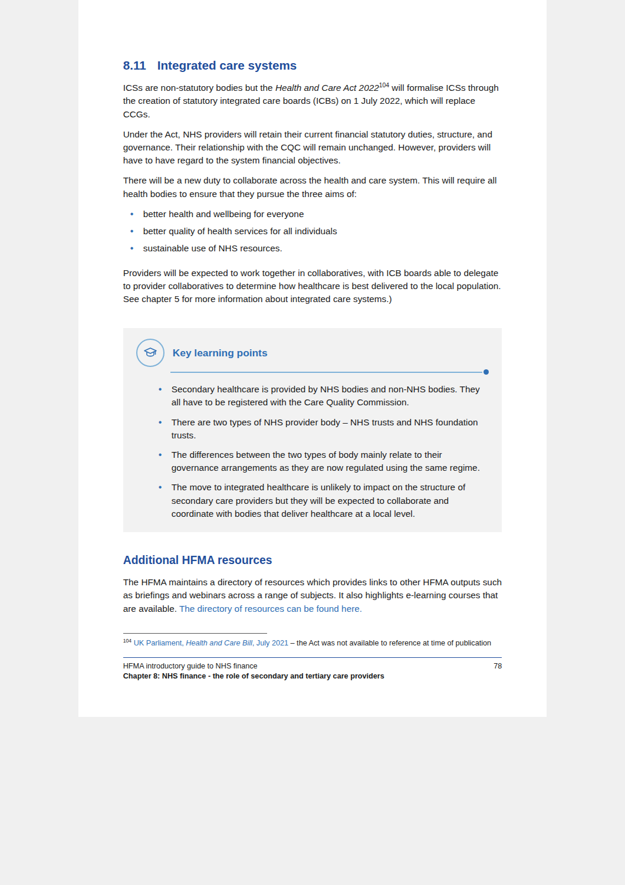8.11 Integrated care systems
ICSs are non-statutory bodies but the Health and Care Act 2022104 will formalise ICSs through the creation of statutory integrated care boards (ICBs) on 1 July 2022, which will replace CCGs.
Under the Act, NHS providers will retain their current financial statutory duties, structure, and governance. Their relationship with the CQC will remain unchanged. However, providers will have to have regard to the system financial objectives.
There will be a new duty to collaborate across the health and care system. This will require all health bodies to ensure that they pursue the three aims of:
better health and wellbeing for everyone
better quality of health services for all individuals
sustainable use of NHS resources.
Providers will be expected to work together in collaboratives, with ICB boards able to delegate to provider collaboratives to determine how healthcare is best delivered to the local population. See chapter 5 for more information about integrated care systems.)
Key learning points
Secondary healthcare is provided by NHS bodies and non-NHS bodies. They all have to be registered with the Care Quality Commission.
There are two types of NHS provider body – NHS trusts and NHS foundation trusts.
The differences between the two types of body mainly relate to their governance arrangements as they are now regulated using the same regime.
The move to integrated healthcare is unlikely to impact on the structure of secondary care providers but they will be expected to collaborate and coordinate with bodies that deliver healthcare at a local level.
Additional HFMA resources
The HFMA maintains a directory of resources which provides links to other HFMA outputs such as briefings and webinars across a range of subjects. It also highlights e-learning courses that are available. The directory of resources can be found here.
104 UK Parliament, Health and Care Bill, July 2021 – the Act was not available to reference at time of publication
HFMA introductory guide to NHS finance
Chapter 8: NHS finance - the role of secondary and tertiary care providers
78